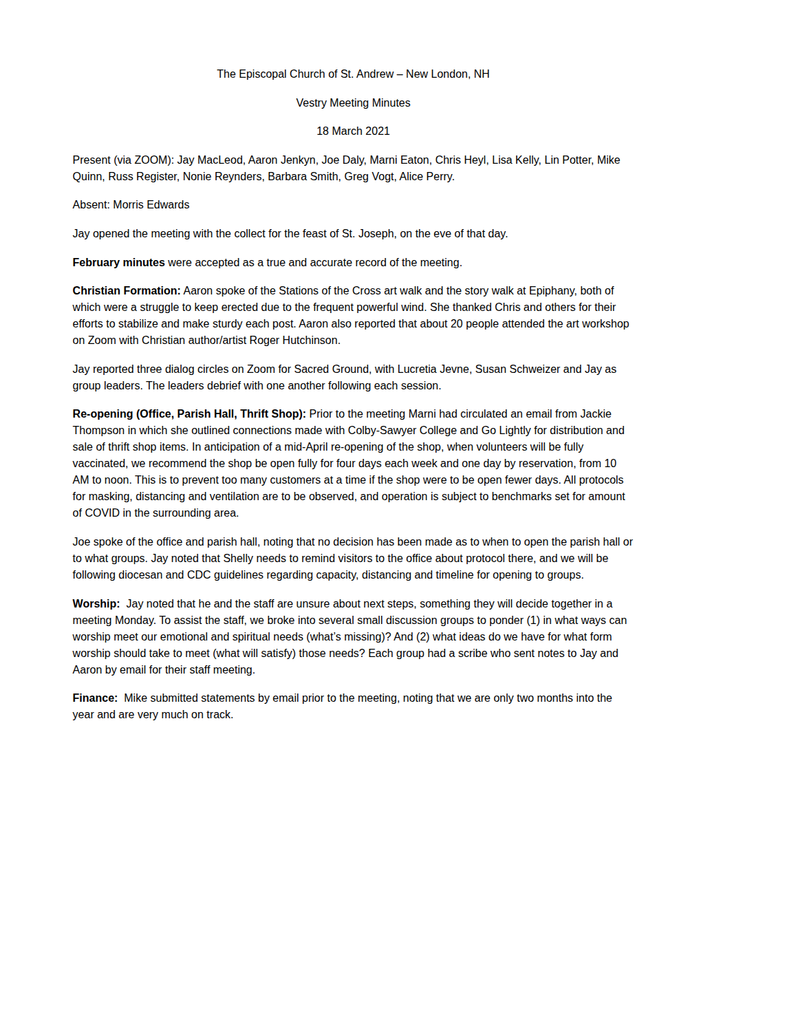The Episcopal Church of St. Andrew – New London, NH
Vestry Meeting Minutes
18 March 2021
Present (via ZOOM): Jay MacLeod, Aaron Jenkyn, Joe Daly, Marni Eaton, Chris Heyl, Lisa Kelly, Lin Potter, Mike Quinn, Russ Register, Nonie Reynders, Barbara Smith, Greg Vogt, Alice Perry.
Absent: Morris Edwards
Jay opened the meeting with the collect for the feast of St. Joseph, on the eve of that day.
February minutes were accepted as a true and accurate record of the meeting.
Christian Formation: Aaron spoke of the Stations of the Cross art walk and the story walk at Epiphany, both of which were a struggle to keep erected due to the frequent powerful wind. She thanked Chris and others for their efforts to stabilize and make sturdy each post. Aaron also reported that about 20 people attended the art workshop on Zoom with Christian author/artist Roger Hutchinson.
Jay reported three dialog circles on Zoom for Sacred Ground, with Lucretia Jevne, Susan Schweizer and Jay as group leaders. The leaders debrief with one another following each session.
Re-opening (Office, Parish Hall, Thrift Shop): Prior to the meeting Marni had circulated an email from Jackie Thompson in which she outlined connections made with Colby-Sawyer College and Go Lightly for distribution and sale of thrift shop items. In anticipation of a mid-April re-opening of the shop, when volunteers will be fully vaccinated, we recommend the shop be open fully for four days each week and one day by reservation, from 10 AM to noon. This is to prevent too many customers at a time if the shop were to be open fewer days. All protocols for masking, distancing and ventilation are to be observed, and operation is subject to benchmarks set for amount of COVID in the surrounding area.
Joe spoke of the office and parish hall, noting that no decision has been made as to when to open the parish hall or to what groups. Jay noted that Shelly needs to remind visitors to the office about protocol there, and we will be following diocesan and CDC guidelines regarding capacity, distancing and timeline for opening to groups.
Worship: Jay noted that he and the staff are unsure about next steps, something they will decide together in a meeting Monday. To assist the staff, we broke into several small discussion groups to ponder (1) in what ways can worship meet our emotional and spiritual needs (what’s missing)? And (2) what ideas do we have for what form worship should take to meet (what will satisfy) those needs? Each group had a scribe who sent notes to Jay and Aaron by email for their staff meeting.
Finance: Mike submitted statements by email prior to the meeting, noting that we are only two months into the year and are very much on track.